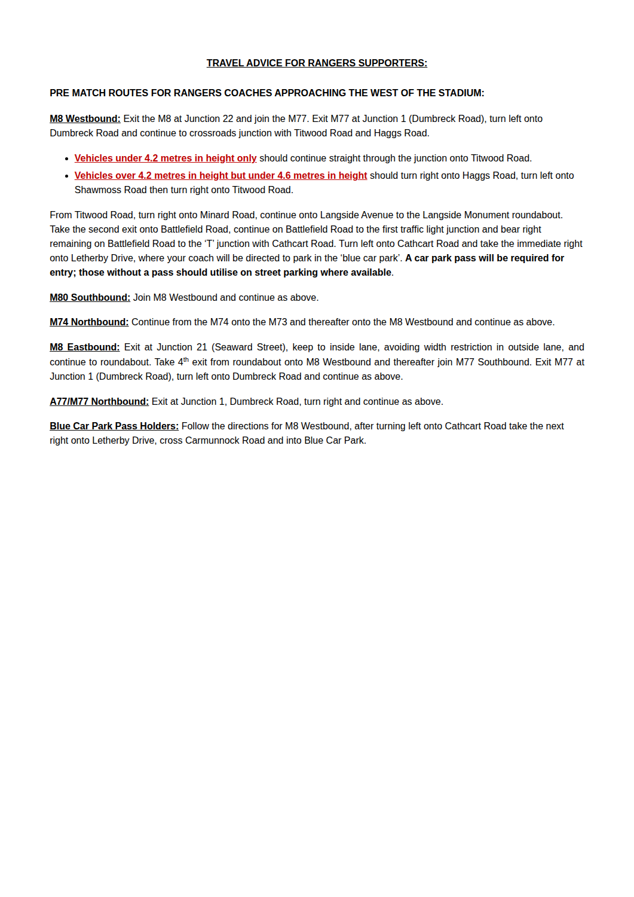TRAVEL ADVICE FOR RANGERS SUPPORTERS:
PRE MATCH ROUTES FOR RANGERS COACHES APPROACHING THE WEST OF THE STADIUM:
M8 Westbound: Exit the M8 at Junction 22 and join the M77. Exit M77 at Junction 1 (Dumbreck Road), turn left onto Dumbreck Road and continue to crossroads junction with Titwood Road and Haggs Road.
Vehicles under 4.2 metres in height only should continue straight through the junction onto Titwood Road.
Vehicles over 4.2 metres in height but under 4.6 metres in height should turn right onto Haggs Road, turn left onto Shawmoss Road then turn right onto Titwood Road.
From Titwood Road, turn right onto Minard Road, continue onto Langside Avenue to the Langside Monument roundabout. Take the second exit onto Battlefield Road, continue on Battlefield Road to the first traffic light junction and bear right remaining on Battlefield Road to the ‘T’ junction with Cathcart Road. Turn left onto Cathcart Road and take the immediate right onto Letherby Drive, where your coach will be directed to park in the ‘blue car park’. A car park pass will be required for entry; those without a pass should utilise on street parking where available.
M80 Southbound: Join M8 Westbound and continue as above.
M74 Northbound: Continue from the M74 onto the M73 and thereafter onto the M8 Westbound and continue as above.
M8 Eastbound: Exit at Junction 21 (Seaward Street), keep to inside lane, avoiding width restriction in outside lane, and continue to roundabout. Take 4th exit from roundabout onto M8 Westbound and thereafter join M77 Southbound. Exit M77 at Junction 1 (Dumbreck Road), turn left onto Dumbreck Road and continue as above.
A77/M77 Northbound: Exit at Junction 1, Dumbreck Road, turn right and continue as above.
Blue Car Park Pass Holders: Follow the directions for M8 Westbound, after turning left onto Cathcart Road take the next right onto Letherby Drive, cross Carmunnock Road and into Blue Car Park.